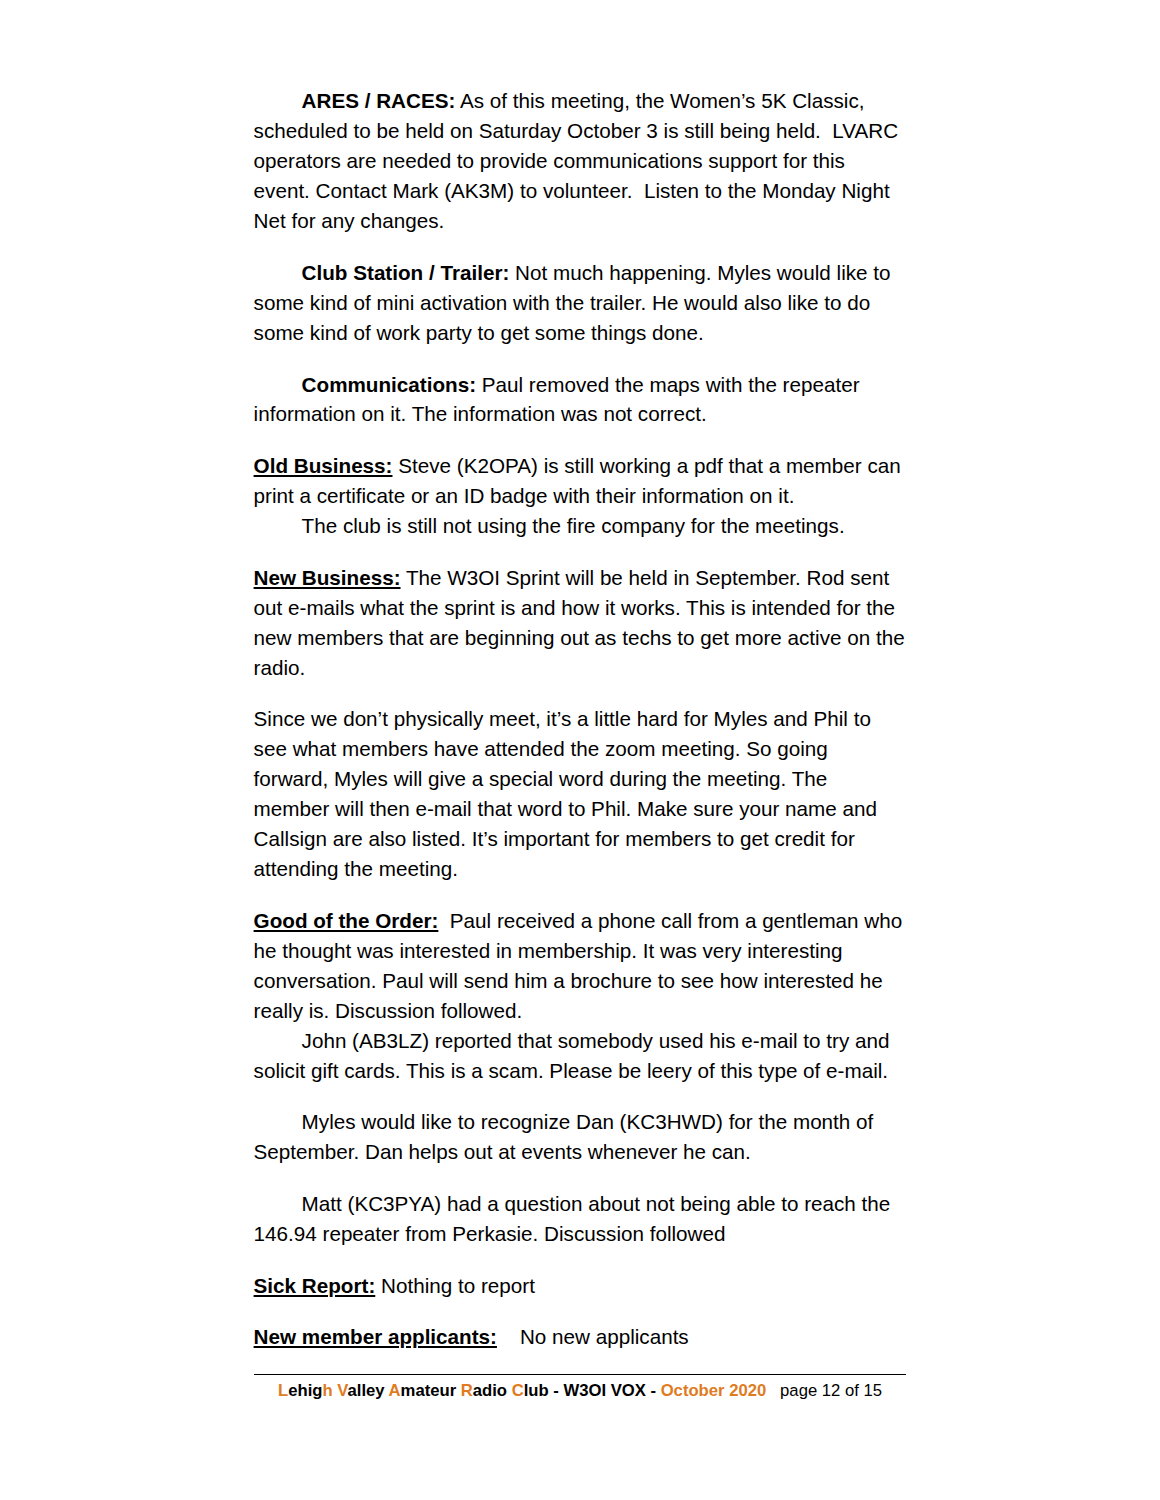ARES / RACES: As of this meeting, the Women’s 5K Classic, scheduled to be held on Saturday October 3 is still being held. LVARC operators are needed to provide communications support for this event. Contact Mark (AK3M) to volunteer. Listen to the Monday Night Net for any changes.
Club Station / Trailer: Not much happening. Myles would like to some kind of mini activation with the trailer. He would also like to do some kind of work party to get some things done.
Communications: Paul removed the maps with the repeater information on it. The information was not correct.
Old Business: Steve (K2OPA) is still working a pdf that a member can print a certificate or an ID badge with their information on it.
The club is still not using the fire company for the meetings.
New Business: The W3OI Sprint will be held in September. Rod sent out e-mails what the sprint is and how it works. This is intended for the new members that are beginning out as techs to get more active on the radio.
Since we don’t physically meet, it’s a little hard for Myles and Phil to see what members have attended the zoom meeting. So going forward, Myles will give a special word during the meeting. The member will then e-mail that word to Phil. Make sure your name and Callsign are also listed. It’s important for members to get credit for attending the meeting.
Good of the Order: Paul received a phone call from a gentleman who he thought was interested in membership. It was very interesting conversation. Paul will send him a brochure to see how interested he really is. Discussion followed.
John (AB3LZ) reported that somebody used his e-mail to try and solicit gift cards. This is a scam. Please be leery of this type of e-mail.
Myles would like to recognize Dan (KC3HWD) for the month of September. Dan helps out at events whenever he can.
Matt (KC3PYA) had a question about not being able to reach the 146.94 repeater from Perkasie. Discussion followed
Sick Report: Nothing to report
New member applicants: No new applicants
Lehigh Valley Amateur Radio Club - W3OI VOX - October 2020 page 12 of 15